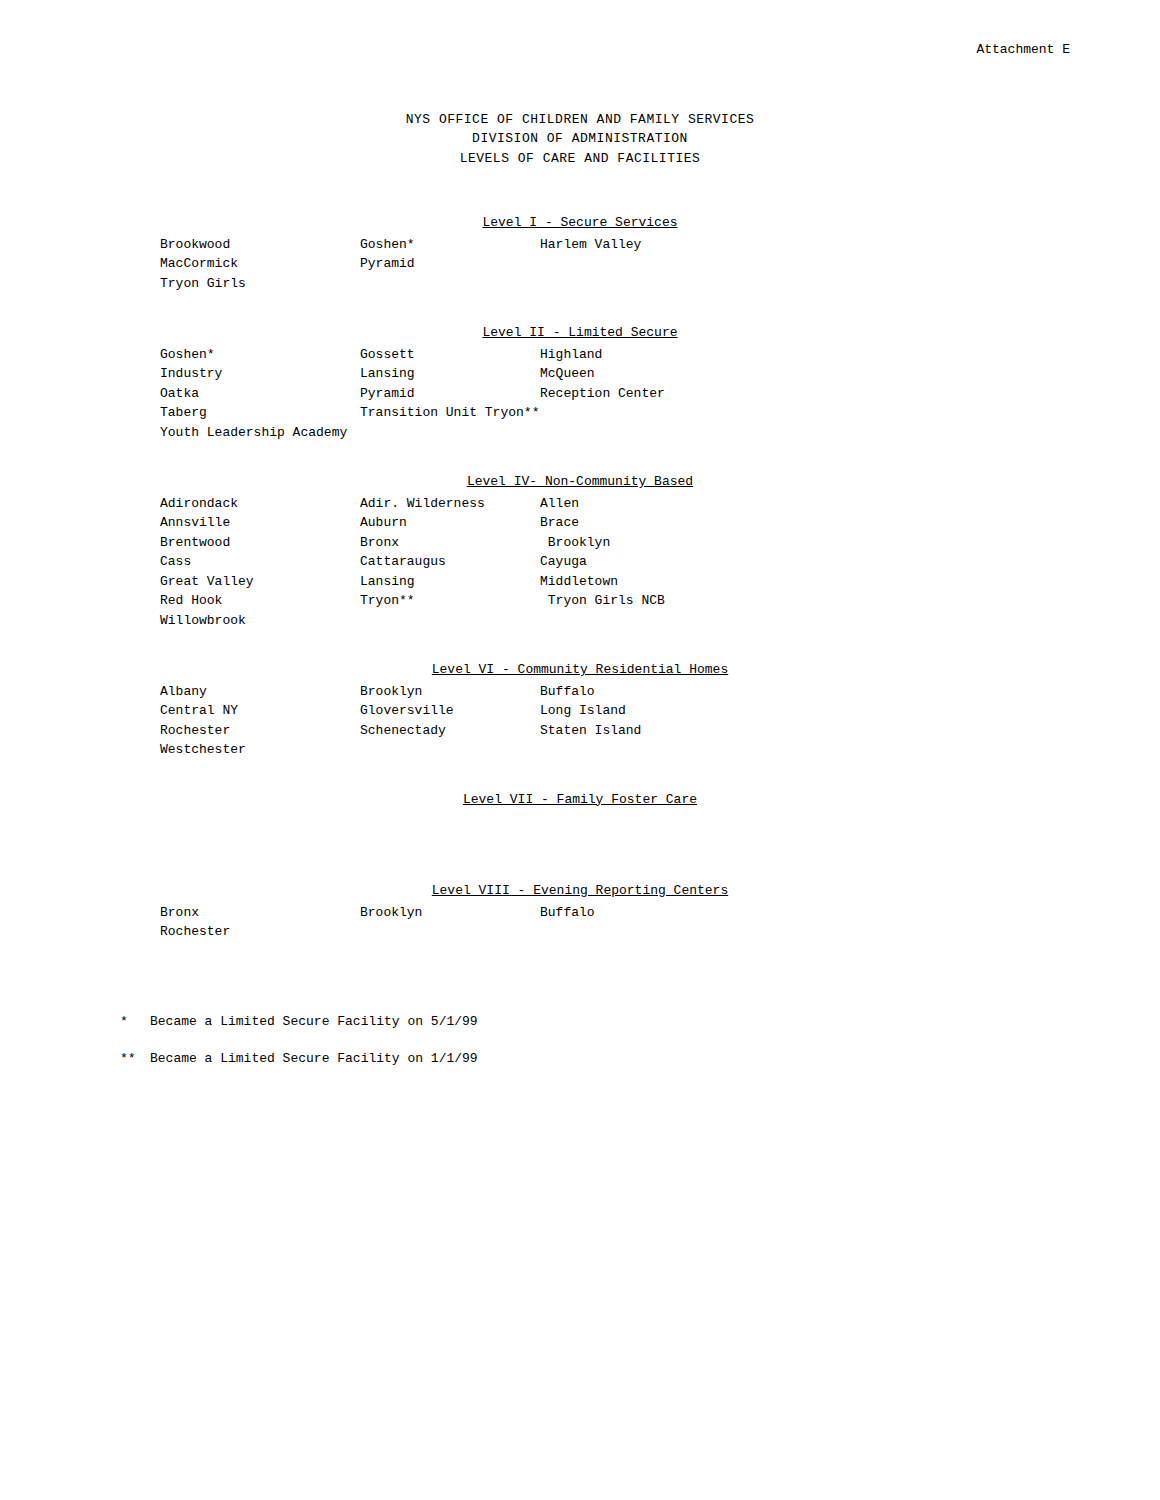Attachment E
NYS OFFICE OF CHILDREN AND FAMILY SERVICES
DIVISION OF ADMINISTRATION
LEVELS OF CARE AND FACILITIES
Level I - Secure Services
| Brookwood | Goshen* | Harlem Valley |
| MacCormick | Pyramid | |
| Tryon Girls | | |
Level II - Limited Secure
| Goshen* | Gossett | Highland |
| Industry | Lansing | McQueen |
| Oatka | Pyramid | Reception Center |
| Taberg | Transition Unit Tryon** |
| Youth Leadership Academy |
Level IV- Non-Community Based
| Adirondack | Adir. Wilderness | Allen |
| Annsville | Auburn | Brace |
| Brentwood | Bronx | Brooklyn |
| Cass | Cattaraugus | Cayuga |
| Great Valley | Lansing | Middletown |
| Red Hook | Tryon** | Tryon Girls NCB |
| Willowbrook | | |
Level VI - Community Residential Homes
| Albany | Brooklyn | Buffalo |
| Central NY | Gloversville | Long Island |
| Rochester | Schenectady | Staten Island |
| Westchester | | |
Level VII - Family Foster Care
Level VIII - Evening Reporting Centers
| Bronx | Brooklyn | Buffalo |
| Rochester | | |
*Became a Limited Secure Facility on 5/1/99
**Became a Limited Secure Facility on 1/1/99